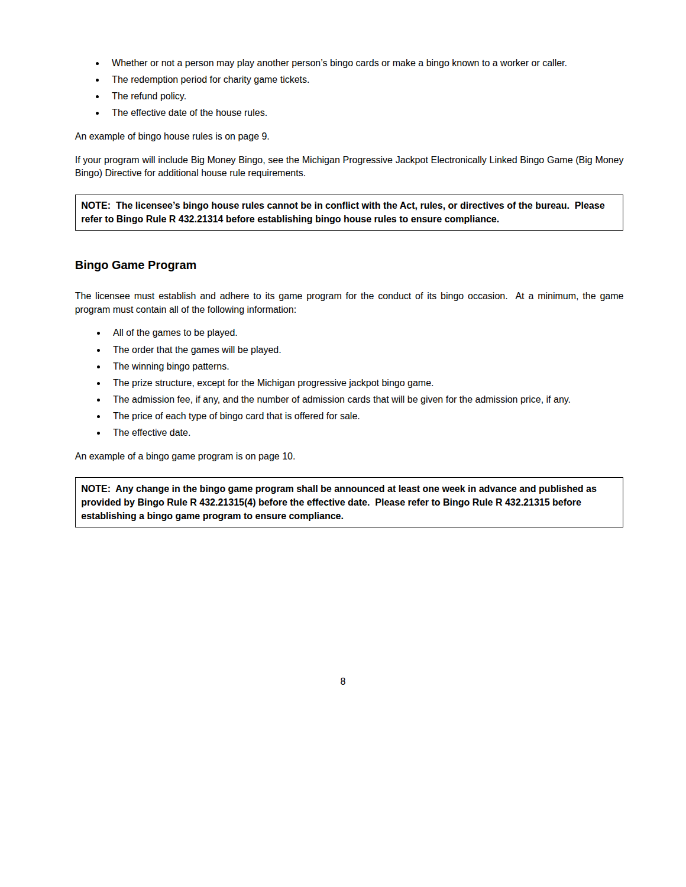Whether or not a person may play another person’s bingo cards or make a bingo known to a worker or caller.
The redemption period for charity game tickets.
The refund policy.
The effective date of the house rules.
An example of bingo house rules is on page 9.
If your program will include Big Money Bingo, see the Michigan Progressive Jackpot Electronically Linked Bingo Game (Big Money Bingo) Directive for additional house rule requirements.
NOTE: The licensee’s bingo house rules cannot be in conflict with the Act, rules, or directives of the bureau. Please refer to Bingo Rule R 432.21314 before establishing bingo house rules to ensure compliance.
Bingo Game Program
The licensee must establish and adhere to its game program for the conduct of its bingo occasion. At a minimum, the game program must contain all of the following information:
All of the games to be played.
The order that the games will be played.
The winning bingo patterns.
The prize structure, except for the Michigan progressive jackpot bingo game.
The admission fee, if any, and the number of admission cards that will be given for the admission price, if any.
The price of each type of bingo card that is offered for sale.
The effective date.
An example of a bingo game program is on page 10.
NOTE: Any change in the bingo game program shall be announced at least one week in advance and published as provided by Bingo Rule R 432.21315(4) before the effective date. Please refer to Bingo Rule R 432.21315 before establishing a bingo game program to ensure compliance.
8